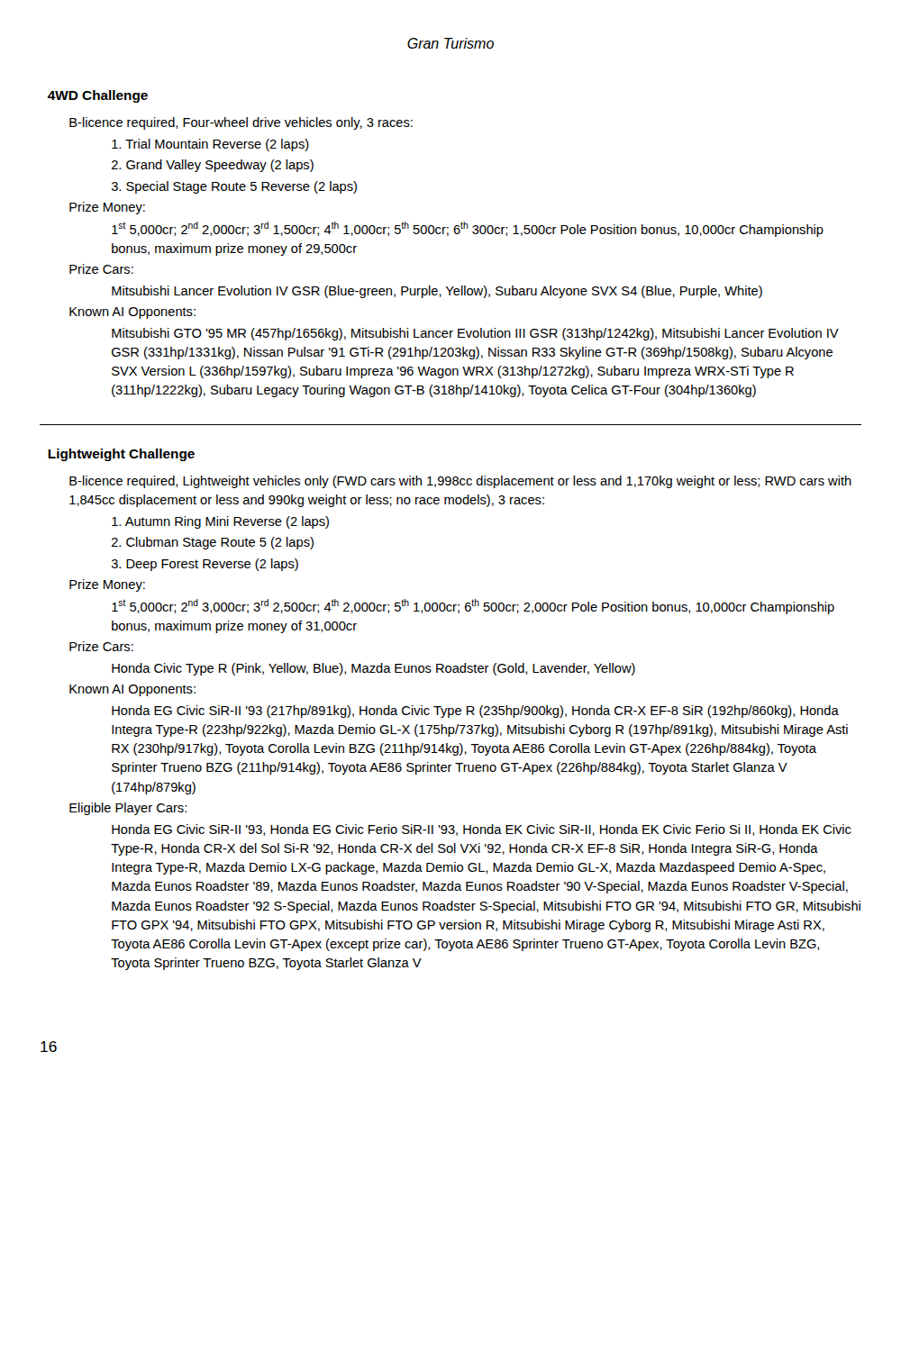Gran Turismo
4WD Challenge
B-licence required, Four-wheel drive vehicles only, 3 races:
1. Trial Mountain Reverse (2 laps)
2. Grand Valley Speedway (2 laps)
3. Special Stage Route 5 Reverse (2 laps)
Prize Money:
1st 5,000cr; 2nd 2,000cr; 3rd 1,500cr; 4th 1,000cr; 5th 500cr; 6th 300cr; 1,500cr Pole Position bonus, 10,000cr Championship bonus, maximum prize money of 29,500cr
Prize Cars:
Mitsubishi Lancer Evolution IV GSR (Blue-green, Purple, Yellow), Subaru Alcyone SVX S4 (Blue, Purple, White)
Known AI Opponents:
Mitsubishi GTO '95 MR (457hp/1656kg), Mitsubishi Lancer Evolution III GSR (313hp/1242kg), Mitsubishi Lancer Evolution IV GSR (331hp/1331kg), Nissan Pulsar '91 GTi-R (291hp/1203kg), Nissan R33 Skyline GT-R (369hp/1508kg), Subaru Alcyone SVX Version L (336hp/1597kg), Subaru Impreza '96 Wagon WRX (313hp/1272kg), Subaru Impreza WRX-STi Type R (311hp/1222kg), Subaru Legacy Touring Wagon GT-B (318hp/1410kg), Toyota Celica GT-Four (304hp/1360kg)
Lightweight Challenge
B-licence required, Lightweight vehicles only (FWD cars with 1,998cc displacement or less and 1,170kg weight or less; RWD cars with 1,845cc displacement or less and 990kg weight or less; no race models), 3 races:
1. Autumn Ring Mini Reverse (2 laps)
2. Clubman Stage Route 5 (2 laps)
3. Deep Forest Reverse (2 laps)
Prize Money:
1st 5,000cr; 2nd 3,000cr; 3rd 2,500cr; 4th 2,000cr; 5th 1,000cr; 6th 500cr; 2,000cr Pole Position bonus, 10,000cr Championship bonus, maximum prize money of 31,000cr
Prize Cars:
Honda Civic Type R (Pink, Yellow, Blue), Mazda Eunos Roadster (Gold, Lavender, Yellow)
Known AI Opponents:
Honda EG Civic SiR-II '93 (217hp/891kg), Honda Civic Type R (235hp/900kg), Honda CR-X EF-8 SiR (192hp/860kg), Honda Integra Type-R (223hp/922kg), Mazda Demio GL-X (175hp/737kg), Mitsubishi Cyborg R (197hp/891kg), Mitsubishi Mirage Asti RX (230hp/917kg), Toyota Corolla Levin BZG (211hp/914kg), Toyota AE86 Corolla Levin GT-Apex (226hp/884kg), Toyota Sprinter Trueno BZG (211hp/914kg), Toyota AE86 Sprinter Trueno GT-Apex (226hp/884kg), Toyota Starlet Glanza V (174hp/879kg)
Eligible Player Cars:
Honda EG Civic SiR-II '93, Honda EG Civic Ferio SiR-II '93, Honda EK Civic SiR-II, Honda EK Civic Ferio Si II, Honda EK Civic Type-R, Honda CR-X del Sol Si-R '92, Honda CR-X del Sol VXi '92, Honda CR-X EF-8 SiR, Honda Integra SiR-G, Honda Integra Type-R, Mazda Demio LX-G package, Mazda Demio GL, Mazda Demio GL-X, Mazda Mazdaspeed Demio A-Spec, Mazda Eunos Roadster '89, Mazda Eunos Roadster, Mazda Eunos Roadster '90 V-Special, Mazda Eunos Roadster V-Special, Mazda Eunos Roadster '92 S-Special, Mazda Eunos Roadster S-Special, Mitsubishi FTO GR '94, Mitsubishi FTO GR, Mitsubishi FTO GPX '94, Mitsubishi FTO GPX, Mitsubishi FTO GP version R, Mitsubishi Mirage Cyborg R, Mitsubishi Mirage Asti RX, Toyota AE86 Corolla Levin GT-Apex (except prize car), Toyota AE86 Sprinter Trueno GT-Apex, Toyota Corolla Levin BZG, Toyota Sprinter Trueno BZG, Toyota Starlet Glanza V
16